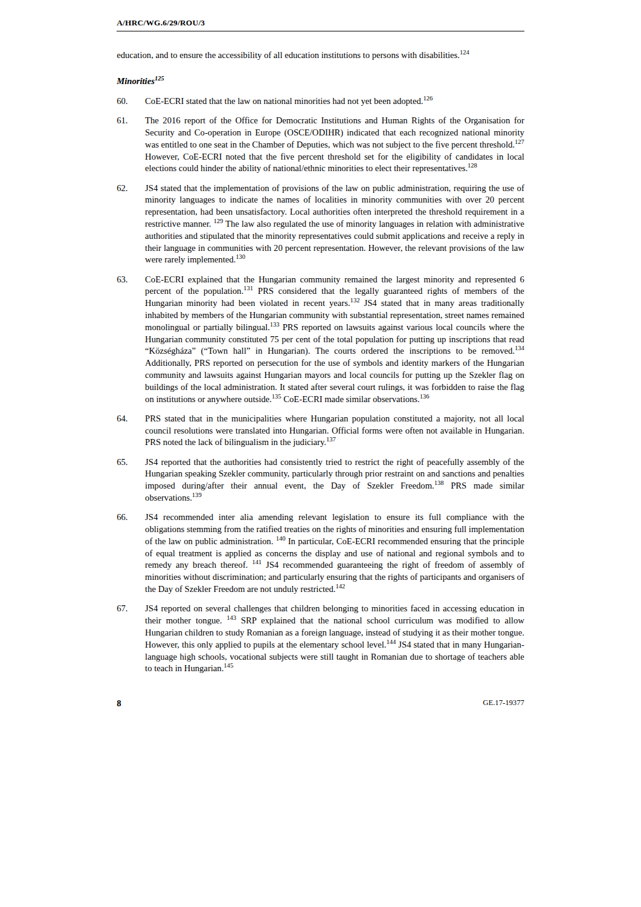A/HRC/WG.6/29/ROU/3
education, and to ensure the accessibility of all education institutions to persons with disabilities.124
Minorities125
60. CoE-ECRI stated that the law on national minorities had not yet been adopted.126
61. The 2016 report of the Office for Democratic Institutions and Human Rights of the Organisation for Security and Co-operation in Europe (OSCE/ODIHR) indicated that each recognized national minority was entitled to one seat in the Chamber of Deputies, which was not subject to the five percent threshold.127 However, CoE-ECRI noted that the five percent threshold set for the eligibility of candidates in local elections could hinder the ability of national/ethnic minorities to elect their representatives.128
62. JS4 stated that the implementation of provisions of the law on public administration, requiring the use of minority languages to indicate the names of localities in minority communities with over 20 percent representation, had been unsatisfactory. Local authorities often interpreted the threshold requirement in a restrictive manner. 129 The law also regulated the use of minority languages in relation with administrative authorities and stipulated that the minority representatives could submit applications and receive a reply in their language in communities with 20 percent representation. However, the relevant provisions of the law were rarely implemented.130
63. CoE-ECRI explained that the Hungarian community remained the largest minority and represented 6 percent of the population.131 PRS considered that the legally guaranteed rights of members of the Hungarian minority had been violated in recent years.132 JS4 stated that in many areas traditionally inhabited by members of the Hungarian community with substantial representation, street names remained monolingual or partially bilingual.133 PRS reported on lawsuits against various local councils where the Hungarian community constituted 75 per cent of the total population for putting up inscriptions that read “Községháza” (“Town hall” in Hungarian). The courts ordered the inscriptions to be removed.134 Additionally, PRS reported on persecution for the use of symbols and identity markers of the Hungarian community and lawsuits against Hungarian mayors and local councils for putting up the Szekler flag on buildings of the local administration. It stated after several court rulings, it was forbidden to raise the flag on institutions or anywhere outside.135 CoE-ECRI made similar observations.136
64. PRS stated that in the municipalities where Hungarian population constituted a majority, not all local council resolutions were translated into Hungarian. Official forms were often not available in Hungarian. PRS noted the lack of bilingualism in the judiciary.137
65. JS4 reported that the authorities had consistently tried to restrict the right of peacefully assembly of the Hungarian speaking Szekler community, particularly through prior restraint on and sanctions and penalties imposed during/after their annual event, the Day of Szekler Freedom.138 PRS made similar observations.139
66. JS4 recommended inter alia amending relevant legislation to ensure its full compliance with the obligations stemming from the ratified treaties on the rights of minorities and ensuring full implementation of the law on public administration. 140 In particular, CoE-ECRI recommended ensuring that the principle of equal treatment is applied as concerns the display and use of national and regional symbols and to remedy any breach thereof. 141 JS4 recommended guaranteeing the right of freedom of assembly of minorities without discrimination; and particularly ensuring that the rights of participants and organisers of the Day of Szekler Freedom are not unduly restricted.142
67. JS4 reported on several challenges that children belonging to minorities faced in accessing education in their mother tongue. 143 SRP explained that the national school curriculum was modified to allow Hungarian children to study Romanian as a foreign language, instead of studying it as their mother tongue. However, this only applied to pupils at the elementary school level.144 JS4 stated that in many Hungarian-language high schools, vocational subjects were still taught in Romanian due to shortage of teachers able to teach in Hungarian.145
8 GE.17-19377